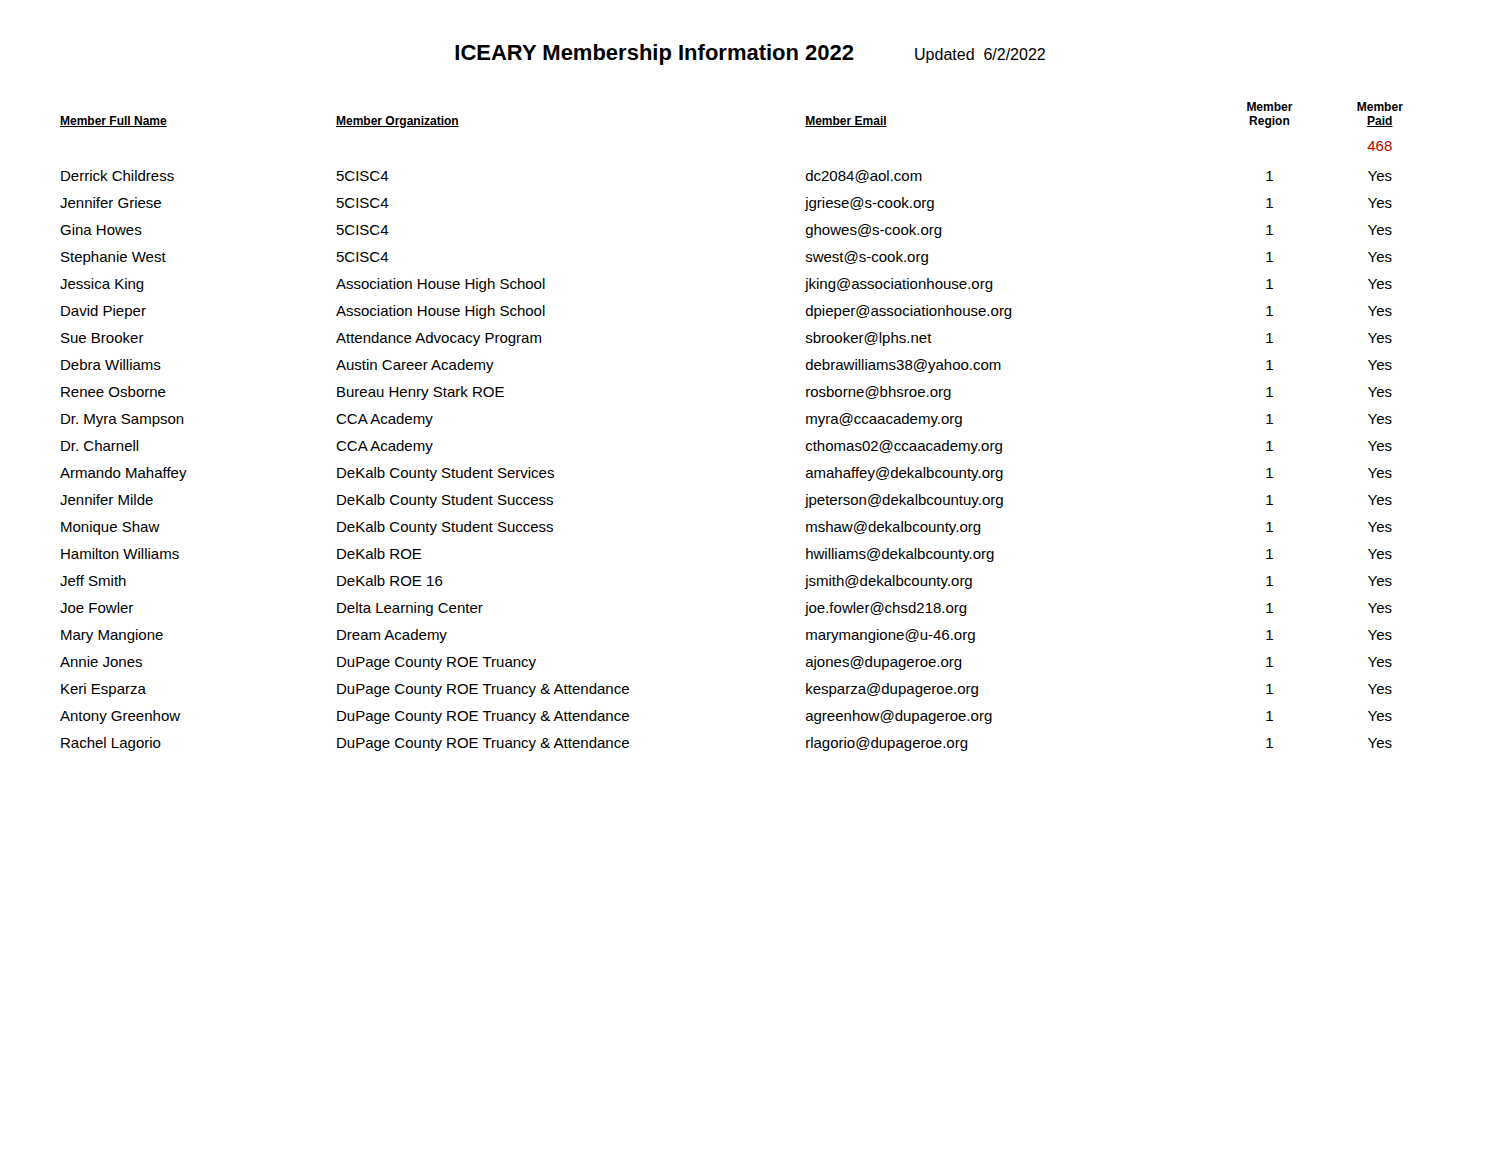ICEARY Membership Information 2022
Updated 6/2/2022
| Member Full Name | Member Organization | Member Email | Member Region | Member Paid |
| --- | --- | --- | --- | --- |
| | 468 |
| Derrick Childress | 5CISC4 | dc2084@aol.com | 1 | Yes |
| Jennifer Griese | 5CISC4 | jgriese@s-cook.org | 1 | Yes |
| Gina Howes | 5CISC4 | ghowes@s-cook.org | 1 | Yes |
| Stephanie West | 5CISC4 | swest@s-cook.org | 1 | Yes |
| Jessica King | Association House High School | jking@associationhouse.org | 1 | Yes |
| David Pieper | Association House High School | dpieper@associationhouse.org | 1 | Yes |
| Sue Brooker | Attendance Advocacy Program | sbrooker@lphs.net | 1 | Yes |
| Debra Williams | Austin Career Academy | debrawilliams38@yahoo.com | 1 | Yes |
| Renee Osborne | Bureau Henry Stark ROE | rosborne@bhsroe.org | 1 | Yes |
| Dr. Myra Sampson | CCA Academy | myra@ccaacademy.org | 1 | Yes |
| Dr. Charnell | CCA Academy | cthomas02@ccaacademy.org | 1 | Yes |
| Armando Mahaffey | DeKalb County Student Services | amahaffey@dekalbcounty.org | 1 | Yes |
| Jennifer Milde | DeKalb County Student Success | jpeterson@dekalbcountuy.org | 1 | Yes |
| Monique Shaw | DeKalb County Student Success | mshaw@dekalbcounty.org | 1 | Yes |
| Hamilton Williams | DeKalb ROE | hwilliams@dekalbcounty.org | 1 | Yes |
| Jeff Smith | DeKalb ROE 16 | jsmith@dekalbcounty.org | 1 | Yes |
| Joe Fowler | Delta Learning Center | joe.fowler@chsd218.org | 1 | Yes |
| Mary Mangione | Dream Academy | marymangione@u-46.org | 1 | Yes |
| Annie Jones | DuPage County ROE Truancy | ajones@dupageroe.org | 1 | Yes |
| Keri Esparza | DuPage County ROE Truancy & Attendance | kesparza@dupageroe.org | 1 | Yes |
| Antony Greenhow | DuPage County ROE Truancy & Attendance | agreenhow@dupageroe.org | 1 | Yes |
| Rachel Lagorio | DuPage County ROE Truancy & Attendance | rlagorio@dupageroe.org | 1 | Yes |